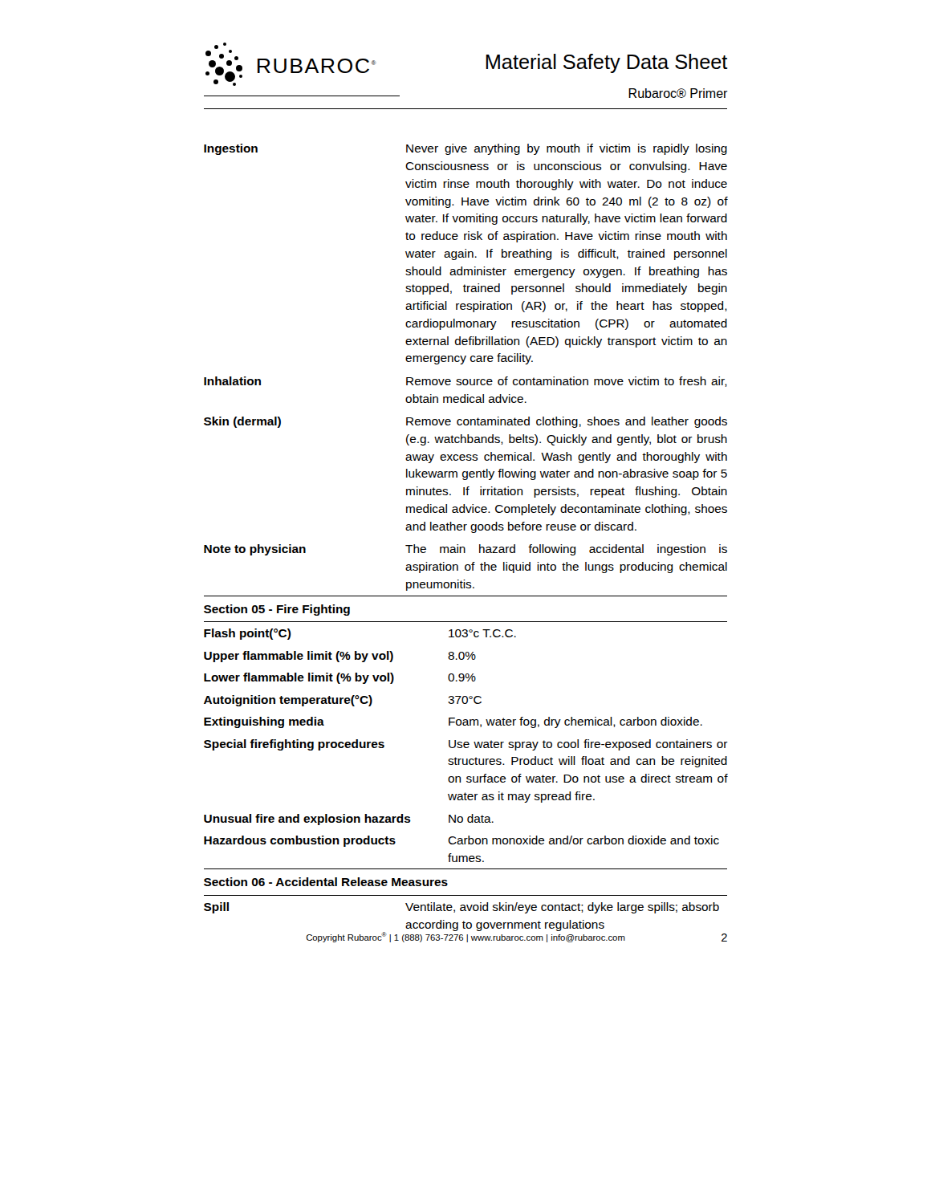RUBAROC®
Material Safety Data Sheet
Rubaroc® Primer
| Ingestion | Never give anything by mouth if victim is rapidly losing Consciousness or is unconscious or convulsing. Have victim rinse mouth thoroughly with water. Do not induce vomiting. Have victim drink 60 to 240 ml (2 to 8 oz) of water. If vomiting occurs naturally, have victim lean forward to reduce risk of aspiration. Have victim rinse mouth with water again. If breathing is difficult, trained personnel should administer emergency oxygen. If breathing has stopped, trained personnel should immediately begin artificial respiration (AR) or, if the heart has stopped, cardiopulmonary resuscitation (CPR) or automated external defibrillation (AED) quickly transport victim to an emergency care facility. |
| Inhalation | Remove source of contamination move victim to fresh air, obtain medical advice. |
| Skin (dermal) | Remove contaminated clothing, shoes and leather goods (e.g. watchbands, belts). Quickly and gently, blot or brush away excess chemical. Wash gently and thoroughly with lukewarm gently flowing water and non-abrasive soap for 5 minutes. If irritation persists, repeat flushing. Obtain medical advice. Completely decontaminate clothing, shoes and leather goods before reuse or discard. |
| Note to physician | The main hazard following accidental ingestion is aspiration of the liquid into the lungs producing chemical pneumonitis. |
| Section 05 - Fire Fighting |
| Flash point(°C) | 103°c T.C.C. |
| Upper flammable limit (% by vol) | 8.0% |
| Lower flammable limit (% by vol) | 0.9% |
| Autoignition temperature(°C) | 370°C |
| Extinguishing media | Foam, water fog, dry chemical, carbon dioxide. |
| Special firefighting procedures | Use water spray to cool fire-exposed containers or structures. Product will float and can be reignited on surface of water. Do not use a direct stream of water as it may spread fire. |
| Unusual fire and explosion hazards | No data. |
| Hazardous combustion products | Carbon monoxide and/or carbon dioxide and toxic fumes. |
| Section 06 - Accidental Release Measures |
| Spill | Ventilate, avoid skin/eye contact; dyke large spills; absorb according to government regulations |
Copyright Rubaroc® | 1 (888) 763-7276 | www.rubaroc.com | info@rubaroc.com
2